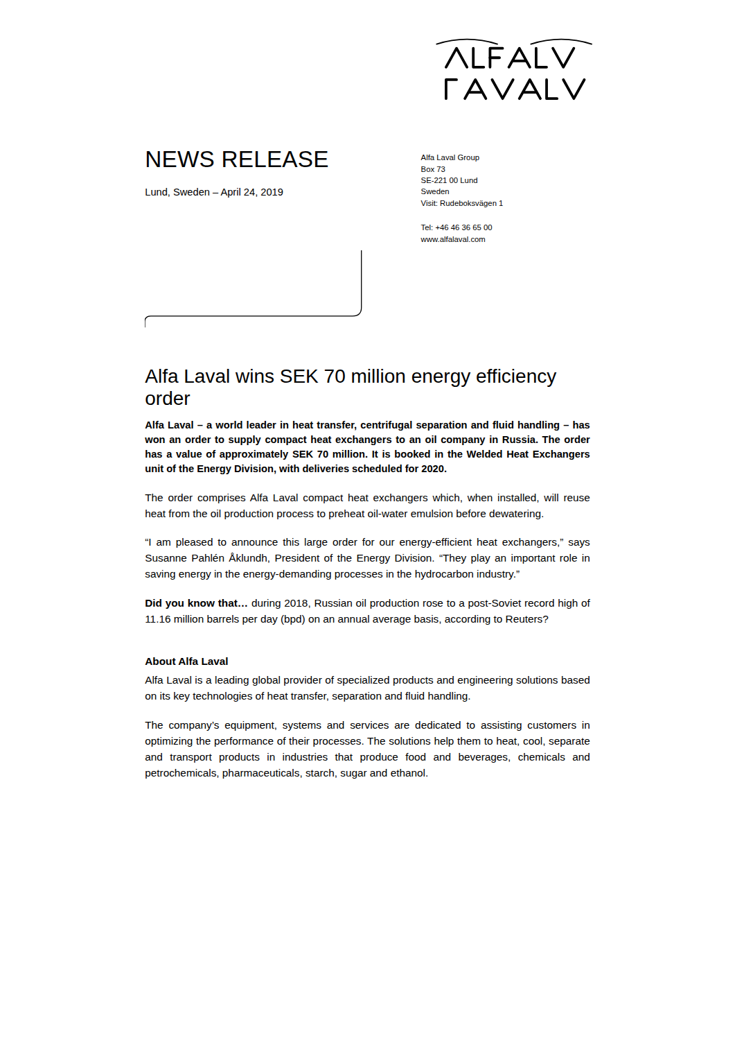NEWS RELEASE
Lund, Sweden – April 24, 2019
Alfa Laval Group
Box 73
SE-221 00 Lund
Sweden
Visit: Rudeboksvägen 1
Tel: +46 46 36 65 00
www.alfalaval.com
Alfa Laval wins SEK 70 million energy efficiency order
Alfa Laval – a world leader in heat transfer, centrifugal separation and fluid handling – has won an order to supply compact heat exchangers to an oil company in Russia. The order has a value of approximately SEK 70 million. It is booked in the Welded Heat Exchangers unit of the Energy Division, with deliveries scheduled for 2020.
The order comprises Alfa Laval compact heat exchangers which, when installed, will reuse heat from the oil production process to preheat oil-water emulsion before dewatering.
“I am pleased to announce this large order for our energy-efficient heat exchangers,” says Susanne Pahlén Åklundh, President of the Energy Division. “They play an important role in saving energy in the energy-demanding processes in the hydrocarbon industry.”
Did you know that… during 2018, Russian oil production rose to a post-Soviet record high of 11.16 million barrels per day (bpd) on an annual average basis, according to Reuters?
About Alfa Laval
Alfa Laval is a leading global provider of specialized products and engineering solutions based on its key technologies of heat transfer, separation and fluid handling.
The company’s equipment, systems and services are dedicated to assisting customers in optimizing the performance of their processes. The solutions help them to heat, cool, separate and transport products in industries that produce food and beverages, chemicals and petrochemicals, pharmaceuticals, starch, sugar and ethanol.